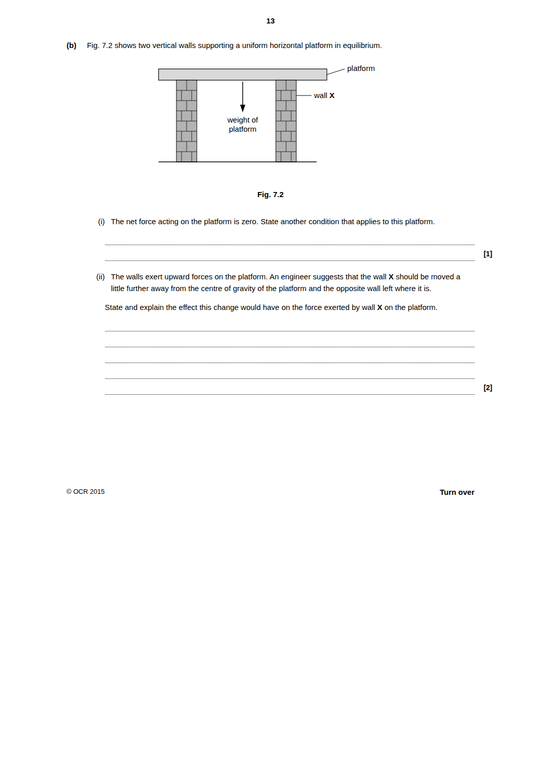13
(b)
Fig. 7.2 shows two vertical walls supporting a uniform horizontal platform in equilibrium.
platform wall X weight of platform
Fig. 7.2
(i)
The net force acting on the platform is zero. State another condition that applies to this platform.
(ii)
The walls exert upward forces on the platform. An engineer suggests that the wall X should be moved a little further away from the centre of gravity of the platform and the opposite wall left where it is.
State and explain the effect this change would have on the force exerted by wall X on the platform.
© OCR 2015
Turn over